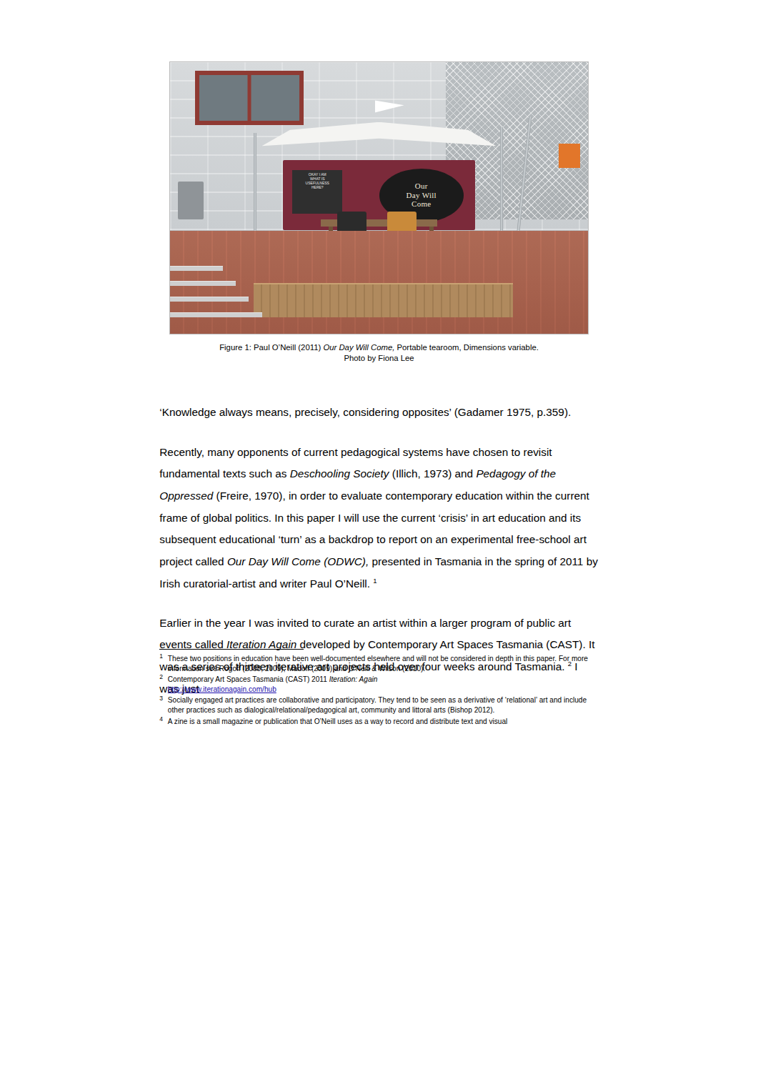OKAY I AM
WHAT IS
USEFULNESS
HERE?
Our
Day Will
Come
Figure 1: Paul O’Neill (2011) Our Day Will Come, Portable tearoom, Dimensions variable.
Photo by Fiona Lee
‘Knowledge always means, precisely, considering opposites’ (Gadamer 1975, p.359).
Recently, many opponents of current pedagogical systems have chosen to revisit fundamental texts such as Deschooling Society (Illich, 1973) and Pedagogy of the Oppressed (Freire, 1970), in order to evaluate contemporary education within the current frame of global politics. In this paper I will use the current ‘crisis’ in art education and its subsequent educational ‘turn’ as a backdrop to report on an experimental free-school art project called Our Day Will Come (ODWC), presented in Tasmania in the spring of 2011 by Irish curatorial-artist and writer Paul O’Neill. 1
Earlier in the year I was invited to curate an artist within a larger program of public art events called Iteration Again developed by Contemporary Art Spaces Tasmania (CAST). It was a series of thirteen iterative art projects held over four weeks around Tasmania. 2 I was just
1 These two positions in education have been well-documented elsewhere and will not be considered in depth in this paper. For more information see Rogoff (2008, 2009), Madoff (2009) and O’Neill & Wilson (2010).
2 Contemporary Art Spaces Tasmania (CAST) 2011 Iteration: Again
http://www.iterationagain.com/hub
3 Socially engaged art practices are collaborative and participatory. They tend to be seen as a derivative of ‘relational’ art and include other practices such as dialogical/relational/pedagogical art, community and littoral arts (Bishop 2012).
4 A zine is a small magazine or publication that O’Neill uses as a way to record and distribute text and visual